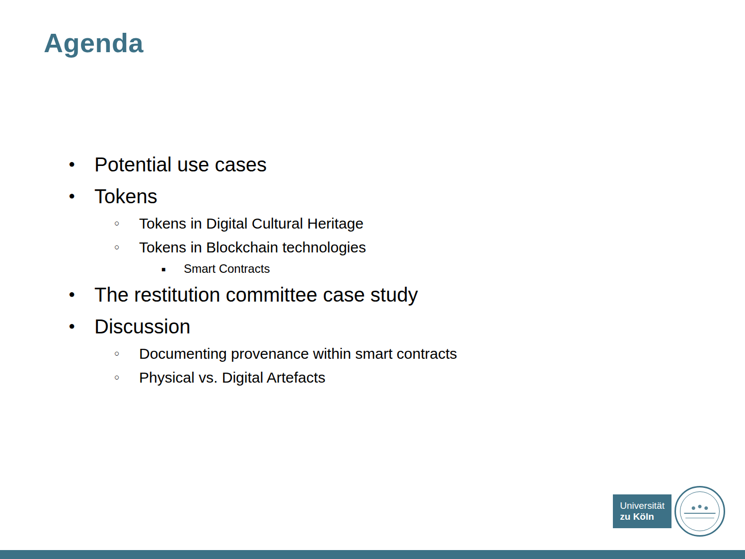Agenda
Potential use cases
Tokens
Tokens in Digital Cultural Heritage
Tokens in Blockchain technologies
Smart Contracts
The restitution committee case study
Discussion
Documenting provenance within smart contracts
Physical vs. Digital Artefacts
Universität
zu Köln